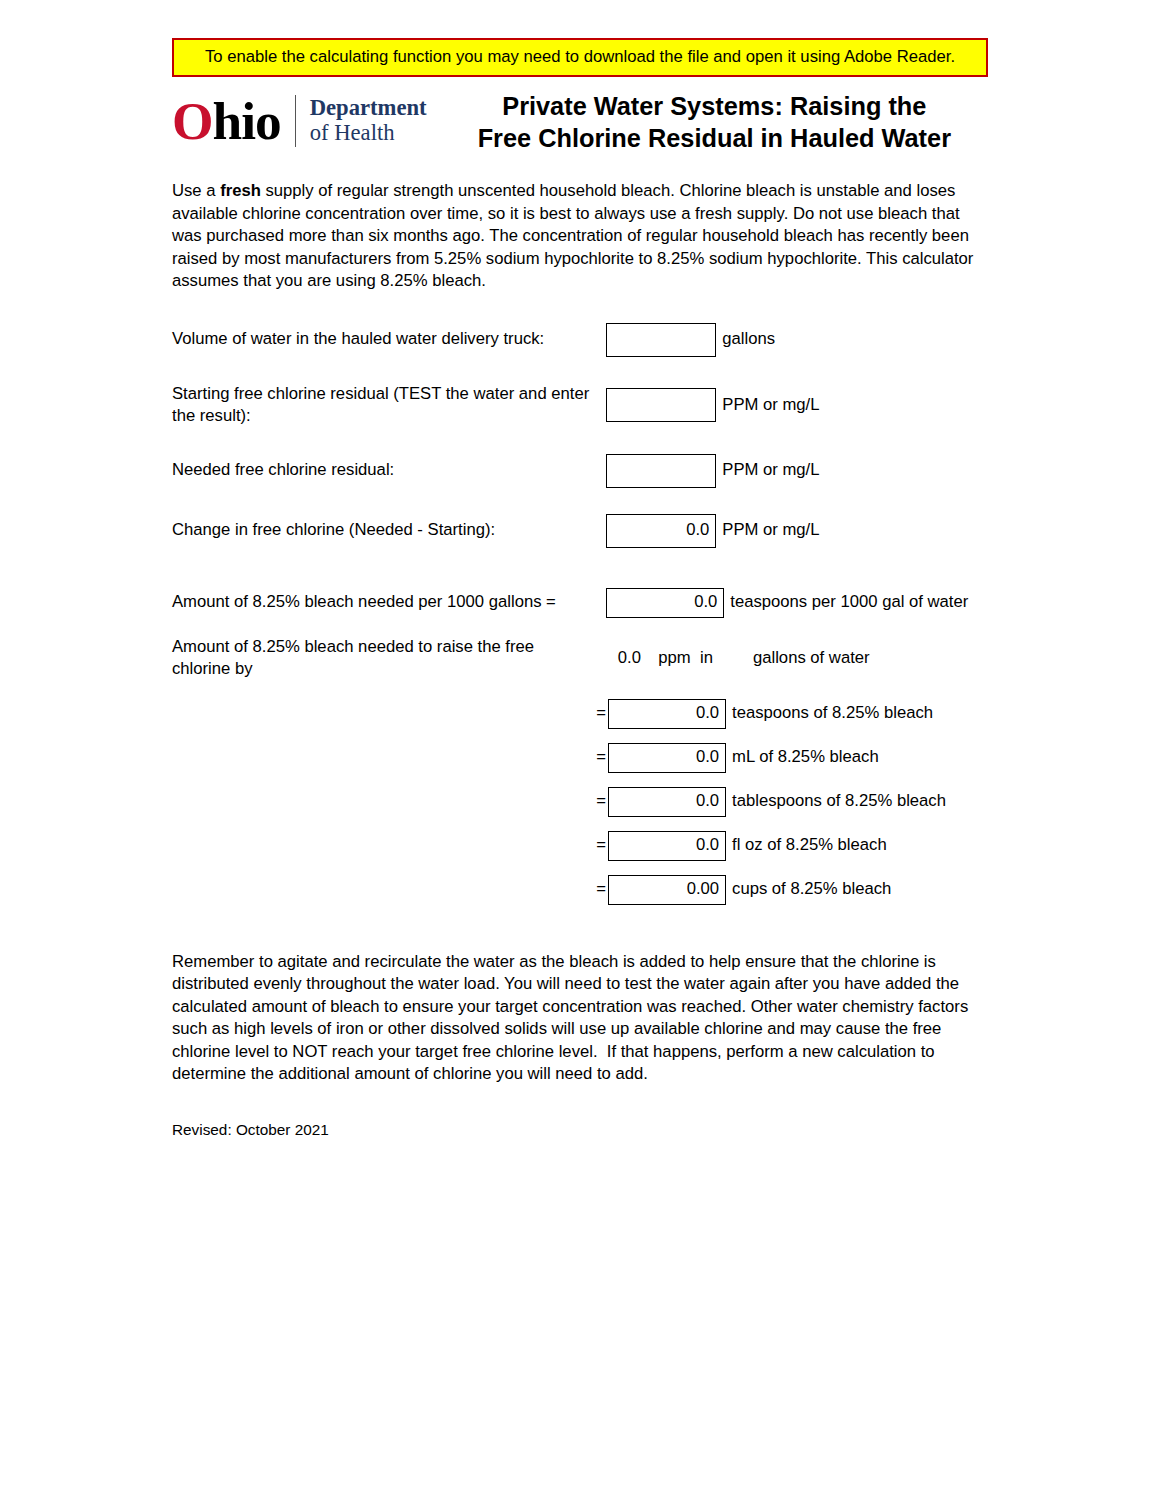To enable the calculating function you may need to download the file and open it using Adobe Reader.
Ohio
Department
of Health
Private Water Systems: Raising the
Free Chlorine Residual in Hauled Water
Use a fresh supply of regular strength unscented household bleach. Chlorine bleach is unstable and loses available chlorine concentration over time, so it is best to always use a fresh supply. Do not use bleach that was purchased more than six months ago. The concentration of regular household bleach has recently been raised by most manufacturers from 5.25% sodium hypochlorite to 8.25% sodium hypochlorite. This calculator assumes that you are using 8.25% bleach.
Volume of water in the hauled water delivery truck:
gallons
Starting free chlorine residual (TEST the water and enter the result):
PPM or mg/L
Needed free chlorine residual:
PPM or mg/L
Change in free chlorine (Needed - Starting):
0.0
PPM or mg/L
Amount of 8.25% bleach needed per 1000 gallons =
0.0
teaspoons per 1000 gal of water
Amount of 8.25% bleach needed to raise the free chlorine by
0.0 ppm in gallons of water
=
0.0
teaspoons of 8.25% bleach
=
0.0
mL of 8.25% bleach
=
0.0
tablespoons of 8.25% bleach
=
0.0
fl oz of 8.25% bleach
=
0.00
cups of 8.25% bleach
Remember to agitate and recirculate the water as the bleach is added to help ensure that the chlorine is distributed evenly throughout the water load. You will need to test the water again after you have added the calculated amount of bleach to ensure your target concentration was reached. Other water chemistry factors such as high levels of iron or other dissolved solids will use up available chlorine and may cause the free chlorine level to NOT reach your target free chlorine level. If that happens, perform a new calculation to determine the additional amount of chlorine you will need to add.
Revised: October 2021